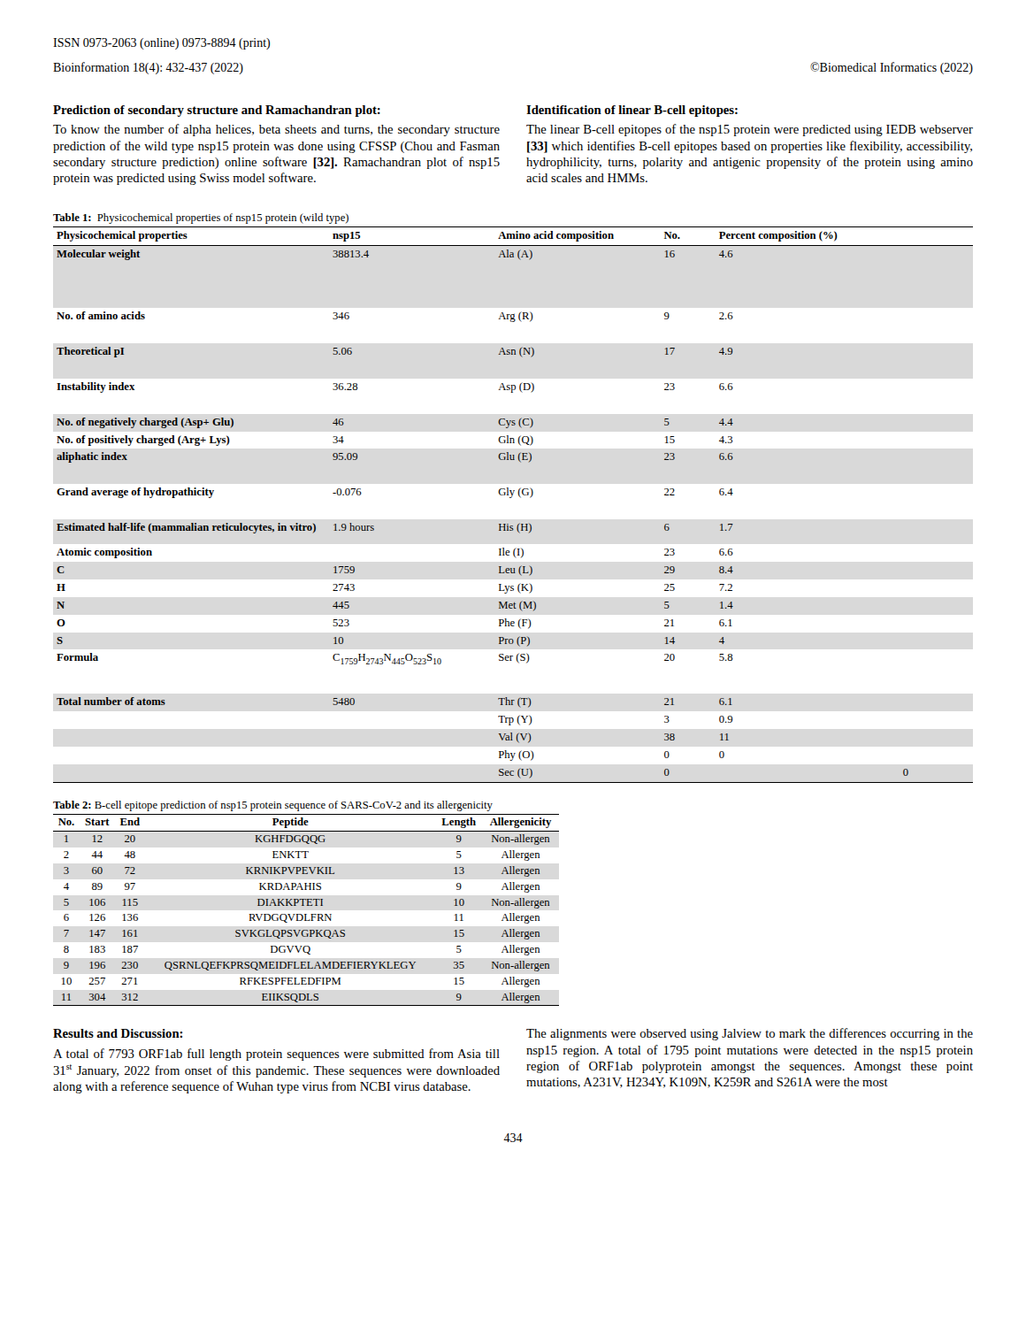ISSN 0973-2063 (online) 0973-8894 (print)
Bioinformation 18(4): 432-437 (2022)
©Biomedical Informatics (2022)
Prediction of secondary structure and Ramachandran plot:
To know the number of alpha helices, beta sheets and turns, the secondary structure prediction of the wild type nsp15 protein was done using CFSSP (Chou and Fasman secondary structure prediction) online software [32]. Ramachandran plot of nsp15 protein was predicted using Swiss model software.
Identification of linear B-cell epitopes:
The linear B-cell epitopes of the nsp15 protein were predicted using IEDB webserver [33] which identifies B-cell epitopes based on properties like flexibility, accessibility, hydrophilicity, turns, polarity and antigenic propensity of the protein using amino acid scales and HMMs.
Table 1: Physicochemical properties of nsp15 protein (wild type)
| Physicochemical properties | nsp15 | Amino acid composition | No. | Percent composition (%) | |
| --- | --- | --- | --- | --- | --- |
| Molecular weight | 38813.4 | Ala (A) | 16 | 4.6 | |
| No. of amino acids | 346 | Arg (R) | 9 | 2.6 | |
| Theoretical pI | 5.06 | Asn (N) | 17 | 4.9 | |
| Instability index | 36.28 | Asp (D) | 23 | 6.6 | |
| No. of negatively charged (Asp+ Glu) | 46 | Cys (C) | 5 | 4.4 | |
| No. of positively charged (Arg+ Lys) | 34 | Gln (Q) | 15 | 4.3 | |
| aliphatic index | 95.09 | Glu (E) | 23 | 6.6 | |
| Grand average of hydropathicity | -0.076 | Gly (G) | 22 | 6.4 | |
| Estimated half-life (mammalian reticulocytes, in vitro) | 1.9 hours | His (H) | 6 | 1.7 | |
| Atomic composition | | Ile (I) | 23 | 6.6 | |
| C | 1759 | Leu (L) | 29 | 8.4 | |
| H | 2743 | Lys (K) | 25 | 7.2 | |
| N | 445 | Met (M) | 5 | 1.4 | |
| O | 523 | Phe (F) | 21 | 6.1 | |
| S | 10 | Pro (P) | 14 | 4 | |
| Formula | C 1759 H 2743 N 445 O 523 S 10 | Ser (S) | 20 | 5.8 | |
| Total number of atoms | 5480 | Thr (T) | 21 | 6.1 | |
| | | Trp (Y) | 3 | 0.9 | |
| | | Val (V) | 38 | 11 | |
| | | Phy (O) | 0 | 0 | |
| | | Sec (U) | 0 | | 0 |
Table 2: B-cell epitope prediction of nsp15 protein sequence of SARS-CoV-2 and its allergenicity
| No. | Start | End | Peptide | Length | Allergenicity |
| --- | --- | --- | --- | --- | --- |
| 1 | 12 | 20 | KGHFDGQQG | 9 | Non-allergen |
| 2 | 44 | 48 | ENKTT | 5 | Allergen |
| 3 | 60 | 72 | KRNIKPVPEVKIL | 13 | Allergen |
| 4 | 89 | 97 | KRDAPAHIS | 9 | Allergen |
| 5 | 106 | 115 | DIAKKPTETI | 10 | Non-allergen |
| 6 | 126 | 136 | RVDGQVDLFRN | 11 | Allergen |
| 7 | 147 | 161 | SVKGLQPSVGPKQAS | 15 | Allergen |
| 8 | 183 | 187 | DGVVQ | 5 | Allergen |
| 9 | 196 | 230 | QSRNLQEFKPRSQMEIDFLELAMDEFIERYKLEGY | 35 | Non-allergen |
| 10 | 257 | 271 | RFKESPFELEDFIPM | 15 | Allergen |
| 11 | 304 | 312 | EIIKSQDLS | 9 | Allergen |
Results and Discussion:
A total of 7793 ORF1ab full length protein sequences were submitted from Asia till 31st January, 2022 from onset of this pandemic. These sequences were downloaded along with a reference sequence of Wuhan type virus from NCBI virus database.
The alignments were observed using Jalview to mark the differences occurring in the nsp15 region. A total of 1795 point mutations were detected in the nsp15 protein region of ORF1ab polyprotein amongst the sequences. Amongst these point mutations, A231V, H234Y, K109N, K259R and S261A were the most
434